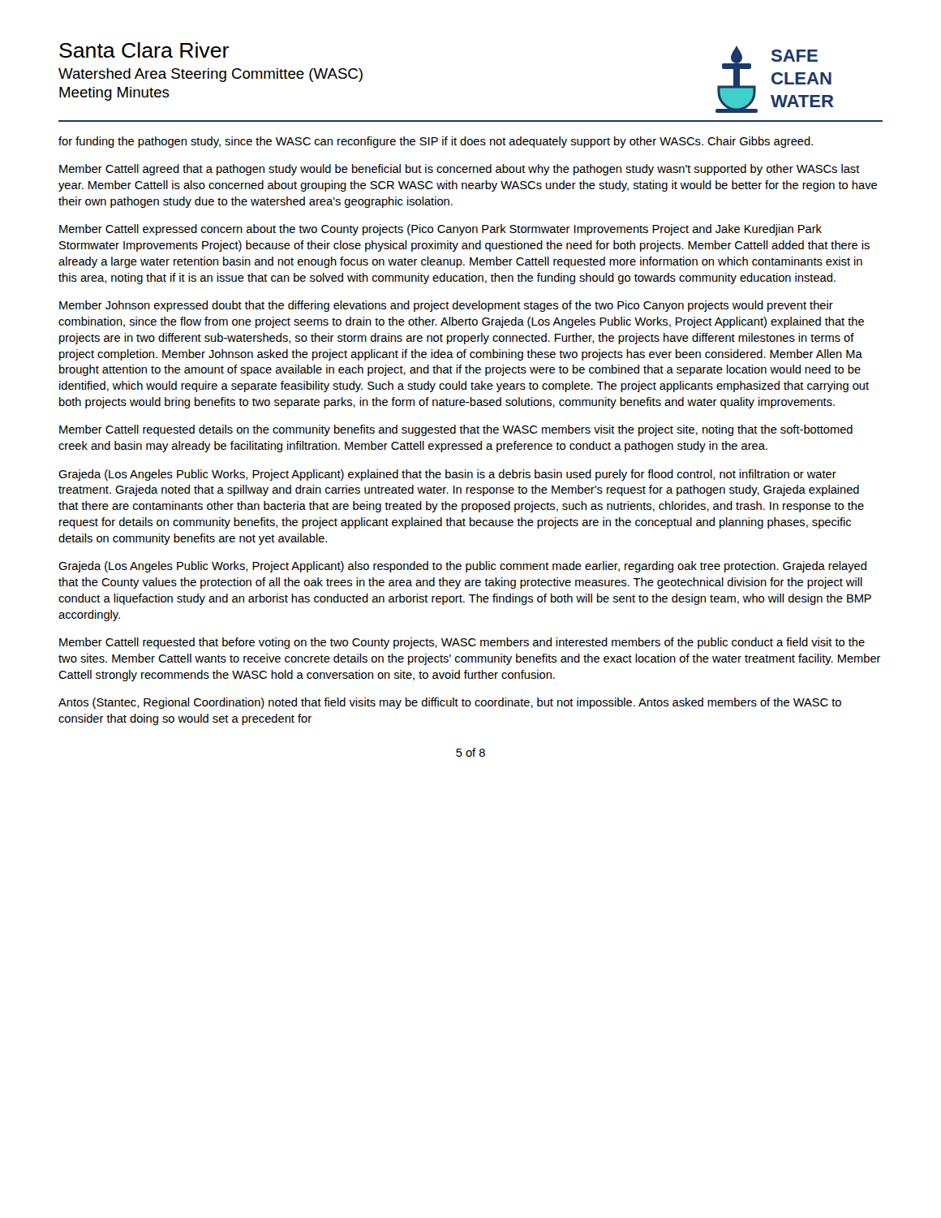Santa Clara River
Watershed Area Steering Committee (WASC)
Meeting Minutes
SAFE CLEAN WATER
for funding the pathogen study, since the WASC can reconfigure the SIP if it does not adequately support by other WASCs. Chair Gibbs agreed.
Member Cattell agreed that a pathogen study would be beneficial but is concerned about why the pathogen study wasn't supported by other WASCs last year. Member Cattell is also concerned about grouping the SCR WASC with nearby WASCs under the study, stating it would be better for the region to have their own pathogen study due to the watershed area's geographic isolation.
Member Cattell expressed concern about the two County projects (Pico Canyon Park Stormwater Improvements Project and Jake Kuredjian Park Stormwater Improvements Project) because of their close physical proximity and questioned the need for both projects. Member Cattell added that there is already a large water retention basin and not enough focus on water cleanup. Member Cattell requested more information on which contaminants exist in this area, noting that if it is an issue that can be solved with community education, then the funding should go towards community education instead.
Member Johnson expressed doubt that the differing elevations and project development stages of the two Pico Canyon projects would prevent their combination, since the flow from one project seems to drain to the other. Alberto Grajeda (Los Angeles Public Works, Project Applicant) explained that the projects are in two different sub-watersheds, so their storm drains are not properly connected. Further, the projects have different milestones in terms of project completion. Member Johnson asked the project applicant if the idea of combining these two projects has ever been considered. Member Allen Ma brought attention to the amount of space available in each project, and that if the projects were to be combined that a separate location would need to be identified, which would require a separate feasibility study. Such a study could take years to complete. The project applicants emphasized that carrying out both projects would bring benefits to two separate parks, in the form of nature-based solutions, community benefits and water quality improvements.
Member Cattell requested details on the community benefits and suggested that the WASC members visit the project site, noting that the soft-bottomed creek and basin may already be facilitating infiltration. Member Cattell expressed a preference to conduct a pathogen study in the area.
Grajeda (Los Angeles Public Works, Project Applicant) explained that the basin is a debris basin used purely for flood control, not infiltration or water treatment. Grajeda noted that a spillway and drain carries untreated water. In response to the Member's request for a pathogen study, Grajeda explained that there are contaminants other than bacteria that are being treated by the proposed projects, such as nutrients, chlorides, and trash. In response to the request for details on community benefits, the project applicant explained that because the projects are in the conceptual and planning phases, specific details on community benefits are not yet available.
Grajeda (Los Angeles Public Works, Project Applicant) also responded to the public comment made earlier, regarding oak tree protection. Grajeda relayed that the County values the protection of all the oak trees in the area and they are taking protective measures. The geotechnical division for the project will conduct a liquefaction study and an arborist has conducted an arborist report. The findings of both will be sent to the design team, who will design the BMP accordingly.
Member Cattell requested that before voting on the two County projects, WASC members and interested members of the public conduct a field visit to the two sites. Member Cattell wants to receive concrete details on the projects' community benefits and the exact location of the water treatment facility. Member Cattell strongly recommends the WASC hold a conversation on site, to avoid further confusion.
Antos (Stantec, Regional Coordination) noted that field visits may be difficult to coordinate, but not impossible. Antos asked members of the WASC to consider that doing so would set a precedent for
5 of 8